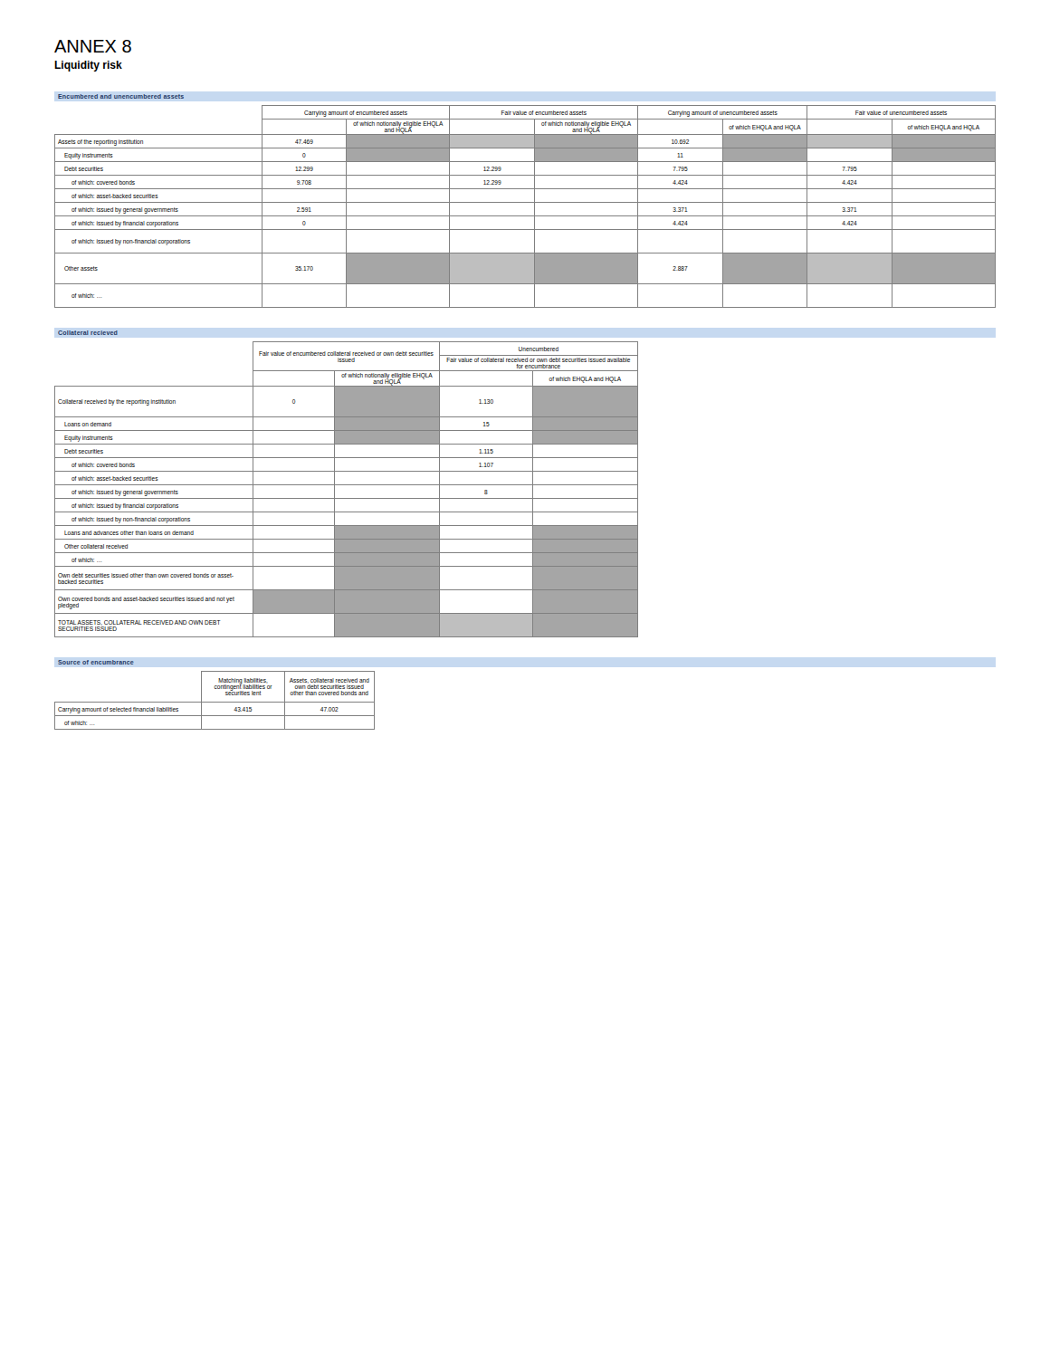ANNEX 8
Liquidity risk
Encumbered and unencumbered assets
| | Carrying amount of encumbered assets | Fair value of encumbered assets | Carrying amount of unencumbered assets | Fair value of unencumbered assets |
| | | of which notionally eligible EHQLA and HQLA | | of which notionally eligible EHQLA and HQLA | | of which EHQLA and HQLA | | of which EHQLA and HQLA |
| Assets of the reporting institution | 47.469 | | | | 10.692 | | | |
| Equity instruments | 0 | | | | 11 | | | |
| Debt securities | 12.299 | | 12.299 | | 7.795 | | 7.795 | |
| of which: covered bonds | 9.708 | | 12.299 | | 4.424 | | 4.424 | |
| of which: asset-backed securities | | | | | | | | |
| of which: issued by general governments | 2.591 | | | | 3.371 | | 3.371 | |
| of which: issued by financial corporations | 0 | | | | 4.424 | | 4.424 | |
| of which: issued by non-financial corporations | | | | | | | | |
| Other assets | 35.170 | | | | 2.887 | | | |
| of which: … | | | | | | | | |
Collateral recieved
| | Fair value of encumbered collateral received or own debt securities issued | Unencumbered |
| | Fair value of collateral received or own debt securities issued available for encumbrance |
| | | of which notionally elligible EHQLA and HQLA | | of which EHQLA and HQLA |
| Collateral received by the reporting institution | 0 | | 1.130 | |
| Loans on demand | | | 15 | |
| Equity instruments | | | | |
| Debt securities | | | 1.115 | |
| of which: covered bonds | | | 1.107 | |
| of which: asset-backed securities | | | | |
| of which: issued by general governments | | | 8 | |
| of which: issued by financial corporations | | | | |
| of which: issued by non-financial corporations | | | | |
| Loans and advances other than loans on demand | | | | |
| Other collateral received | | | | |
| of which: … | | | | |
| Own debt securities issued other than own covered bonds or asset-backed securities | | | | |
| Own covered bonds and asset-backed securities issued and not yet pledged | | | | |
| TOTAL ASSETS, COLLATERAL RECEIVED AND OWN DEBT SECURITIES ISSUED | | | | |
Source of encumbrance
| | Matching liabilities, contingent liabilities or securities lent | Assets, collateral received and own debt securities issued other than covered bonds and |
| Carrying amount of selected financial liabilities | 43.415 | 47.002 |
| of which: … | | |